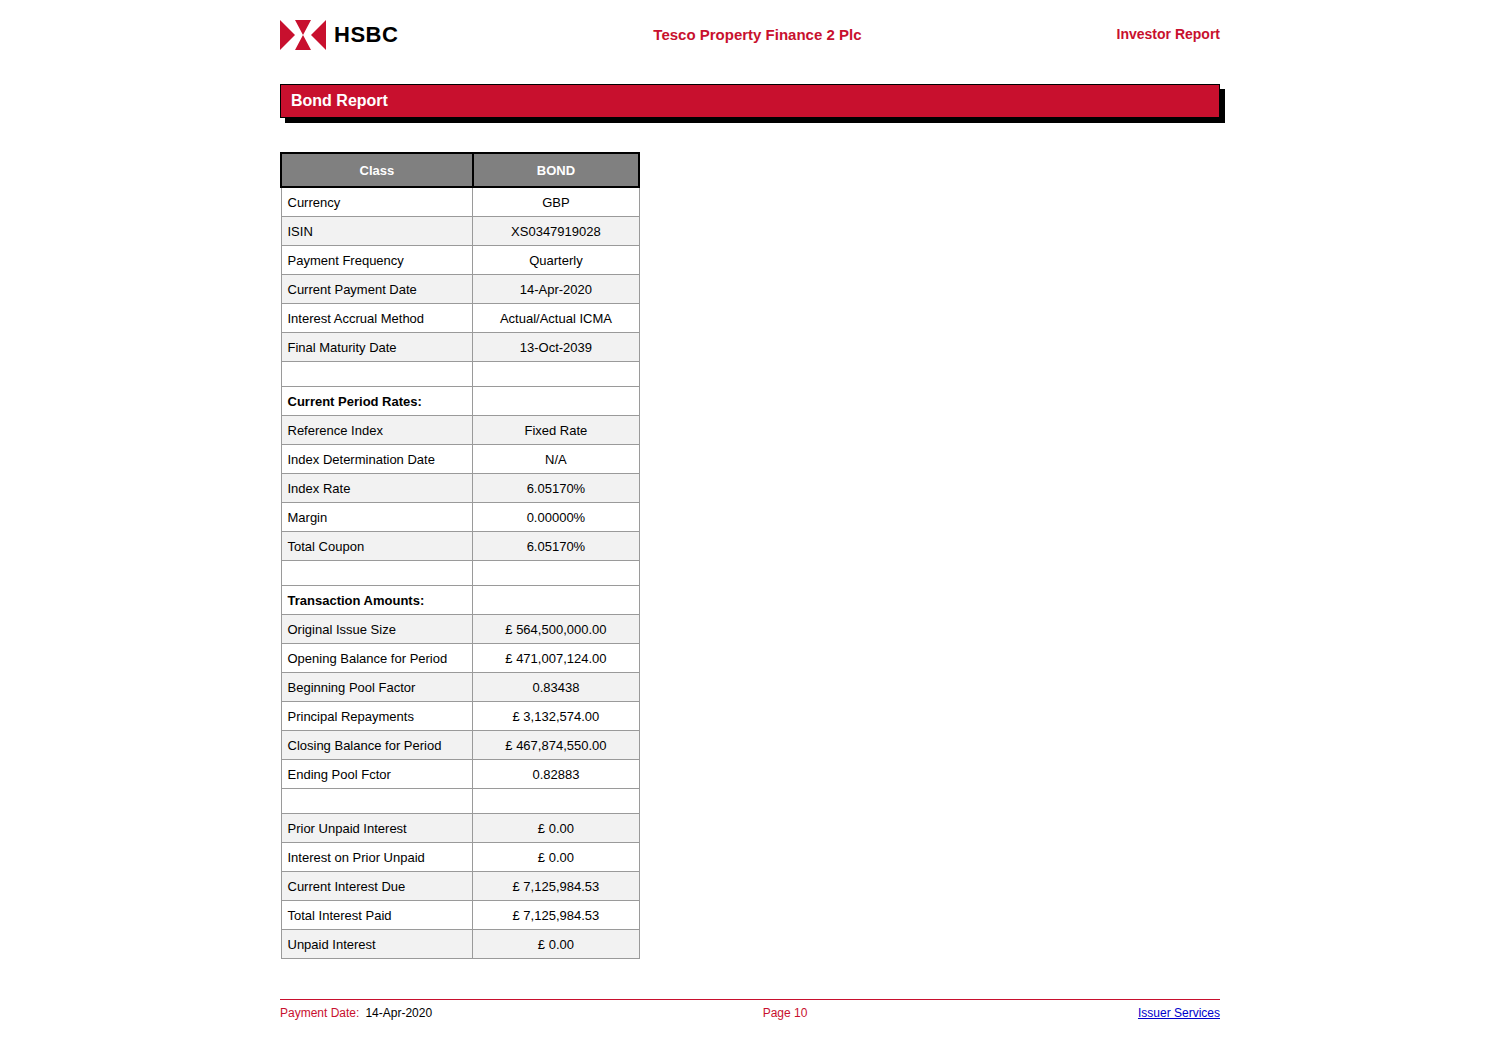HSBC
Tesco Property Finance 2 Plc
Investor Report
Bond Report
| Class | BOND |
| Currency | GBP |
| ISIN | XS0347919028 |
| Payment Frequency | Quarterly |
| Current Payment Date | 14-Apr-2020 |
| Interest Accrual Method | Actual/Actual ICMA |
| Final Maturity Date | 13-Oct-2039 |
| Current Period Rates: | |
| Reference Index | Fixed Rate |
| Index Determination Date | N/A |
| Index Rate | 6.05170% |
| Margin | 0.00000% |
| Total Coupon | 6.05170% |
| Transaction Amounts: | |
| Original Issue Size | £ 564,500,000.00 |
| Opening Balance for Period | £ 471,007,124.00 |
| Beginning Pool Factor | 0.83438 |
| Principal Repayments | £ 3,132,574.00 |
| Closing Balance for Period | £ 467,874,550.00 |
| Ending Pool Fctor | 0.82883 |
| Prior Unpaid Interest | £ 0.00 |
| Interest on Prior Unpaid | £ 0.00 |
| Current Interest Due | £ 7,125,984.53 |
| Total Interest Paid | £ 7,125,984.53 |
| Unpaid Interest | £ 0.00 |
Payment Date: 14-Apr-2020
Page 10
Issuer Services